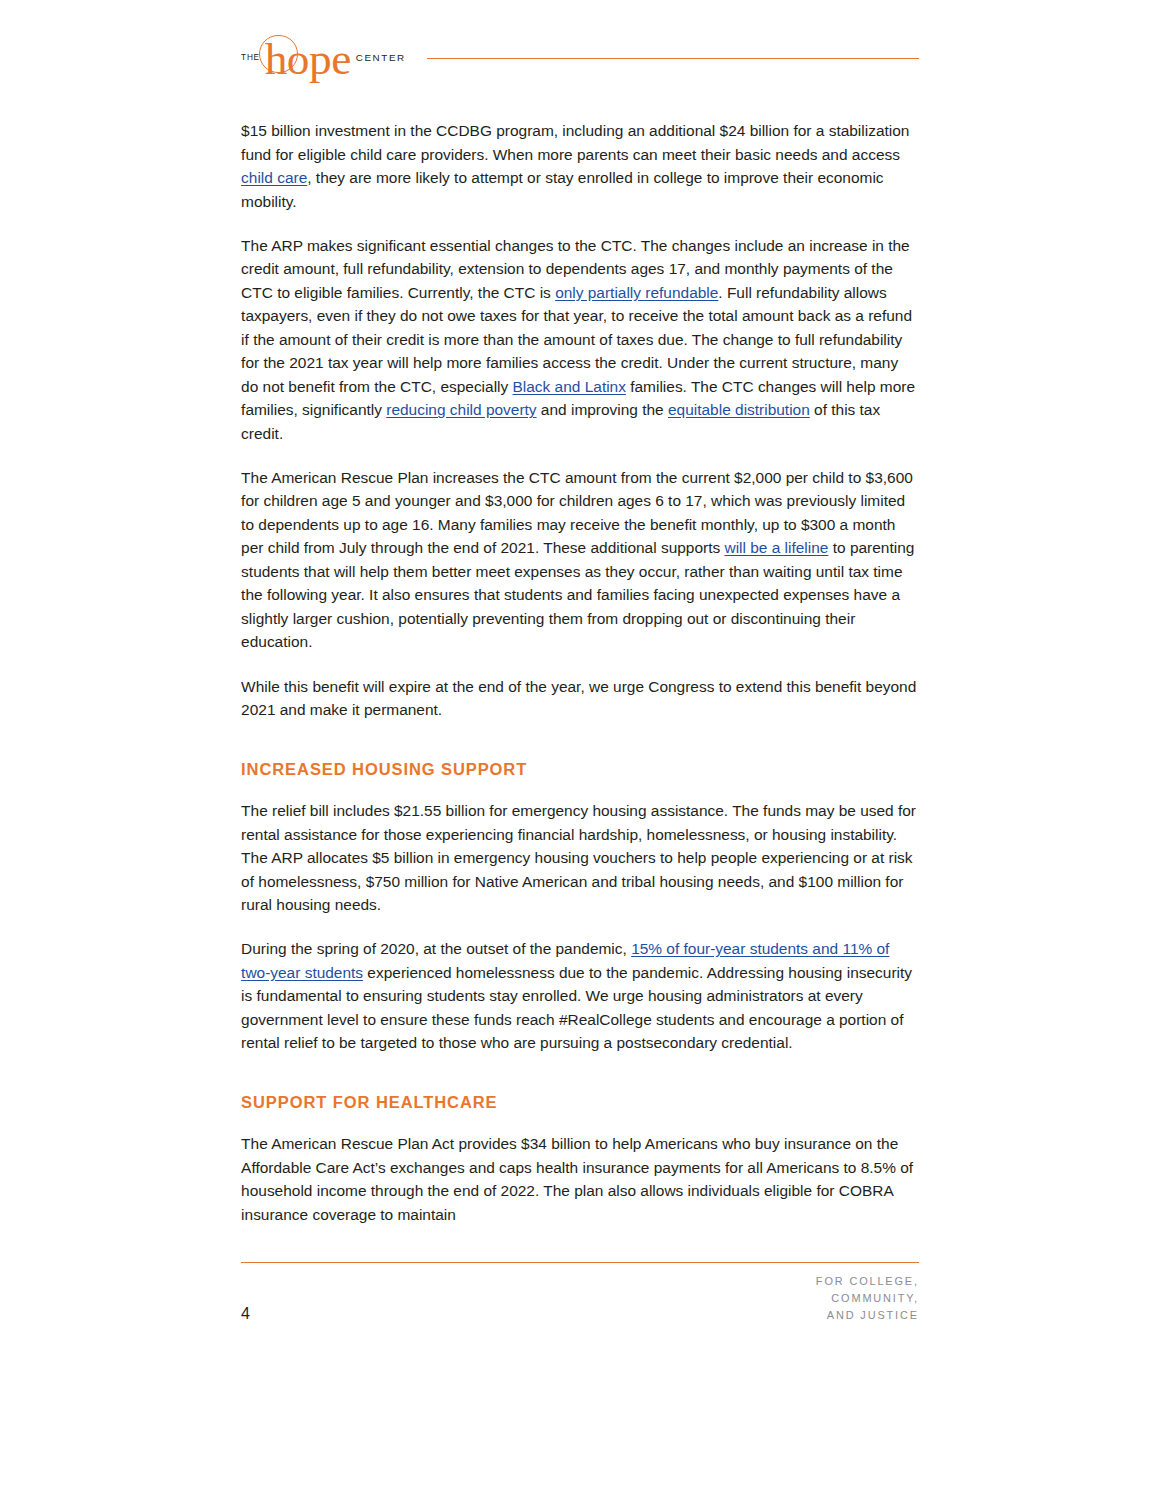The hope Center
$15 billion investment in the CCDBG program, including an additional $24 billion for a stabilization fund for eligible child care providers. When more parents can meet their basic needs and access child care, they are more likely to attempt or stay enrolled in college to improve their economic mobility.
The ARP makes significant essential changes to the CTC. The changes include an increase in the credit amount, full refundability, extension to dependents ages 17, and monthly payments of the CTC to eligible families. Currently, the CTC is only partially refundable. Full refundability allows taxpayers, even if they do not owe taxes for that year, to receive the total amount back as a refund if the amount of their credit is more than the amount of taxes due. The change to full refundability for the 2021 tax year will help more families access the credit. Under the current structure, many do not benefit from the CTC, especially Black and Latinx families. The CTC changes will help more families, significantly reducing child poverty and improving the equitable distribution of this tax credit.
The American Rescue Plan increases the CTC amount from the current $2,000 per child to $3,600 for children age 5 and younger and $3,000 for children ages 6 to 17, which was previously limited to dependents up to age 16. Many families may receive the benefit monthly, up to $300 a month per child from July through the end of 2021. These additional supports will be a lifeline to parenting students that will help them better meet expenses as they occur, rather than waiting until tax time the following year. It also ensures that students and families facing unexpected expenses have a slightly larger cushion, potentially preventing them from dropping out or discontinuing their education.
While this benefit will expire at the end of the year, we urge Congress to extend this benefit beyond 2021 and make it permanent.
Increased Housing Support
The relief bill includes $21.55 billion for emergency housing assistance. The funds may be used for rental assistance for those experiencing financial hardship, homelessness, or housing instability. The ARP allocates $5 billion in emergency housing vouchers to help people experiencing or at risk of homelessness, $750 million for Native American and tribal housing needs, and $100 million for rural housing needs.
During the spring of 2020, at the outset of the pandemic, 15% of four-year students and 11% of two-year students experienced homelessness due to the pandemic. Addressing housing insecurity is fundamental to ensuring students stay enrolled. We urge housing administrators at every government level to ensure these funds reach #RealCollege students and encourage a portion of rental relief to be targeted to those who are pursuing a postsecondary credential.
Support for Healthcare
The American Rescue Plan Act provides $34 billion to help Americans who buy insurance on the Affordable Care Act’s exchanges and caps health insurance payments for all Americans to 8.5% of household income through the end of 2022. The plan also allows individuals eligible for COBRA insurance coverage to maintain
4
For College,
Community,
and Justice